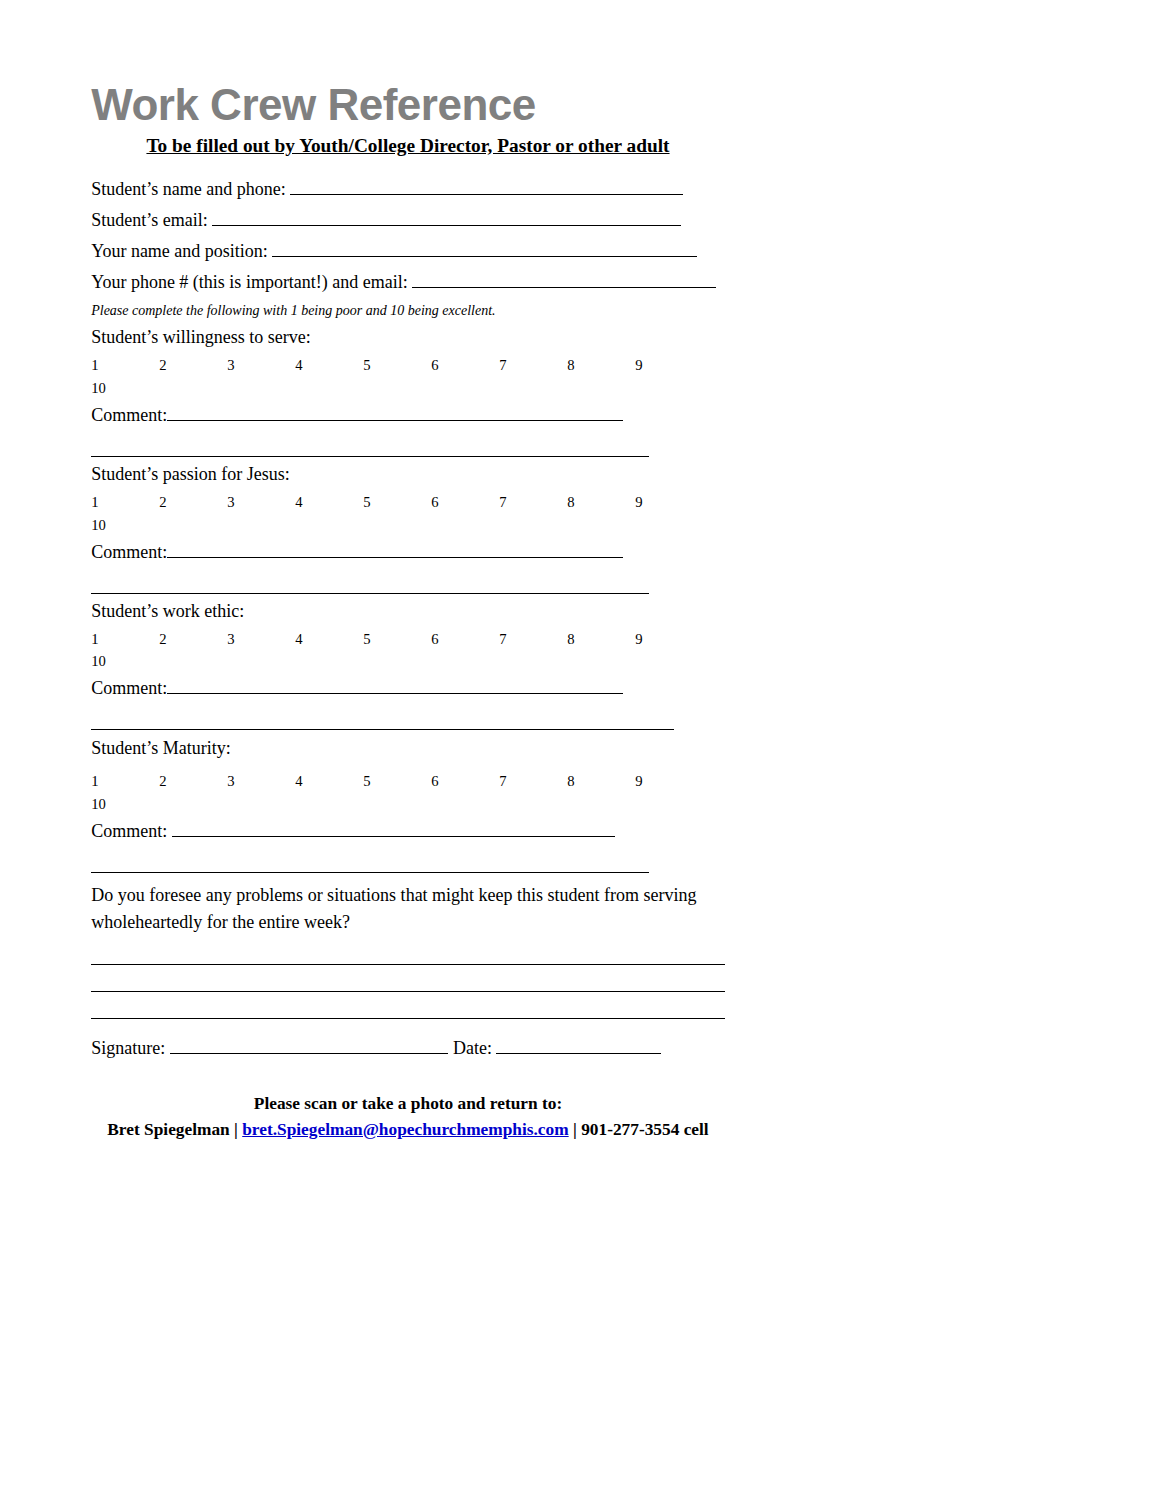Work Crew Reference
To be filled out by Youth/College Director, Pastor or other adult
Student’s name and phone:
Student’s email:
Your name and position:
Your phone # (this is important!) and email:
Please complete the following with 1 being poor and 10 being excellent.
Student’s willingness to serve:
12345678910
Comment:
Student’s passion for Jesus:
12345678910
Comment:
Student’s work ethic:
12345678910
Comment:
Student’s Maturity:
12345678910
Comment:
Do you foresee any problems or situations that might keep this student from serving wholeheartedly for the entire week?
Signature: Date:
Please scan or take a photo and return to:
Bret Spiegelman | bret.Spiegelman@hopechurchmemphis.com | 901-277-3554 cell